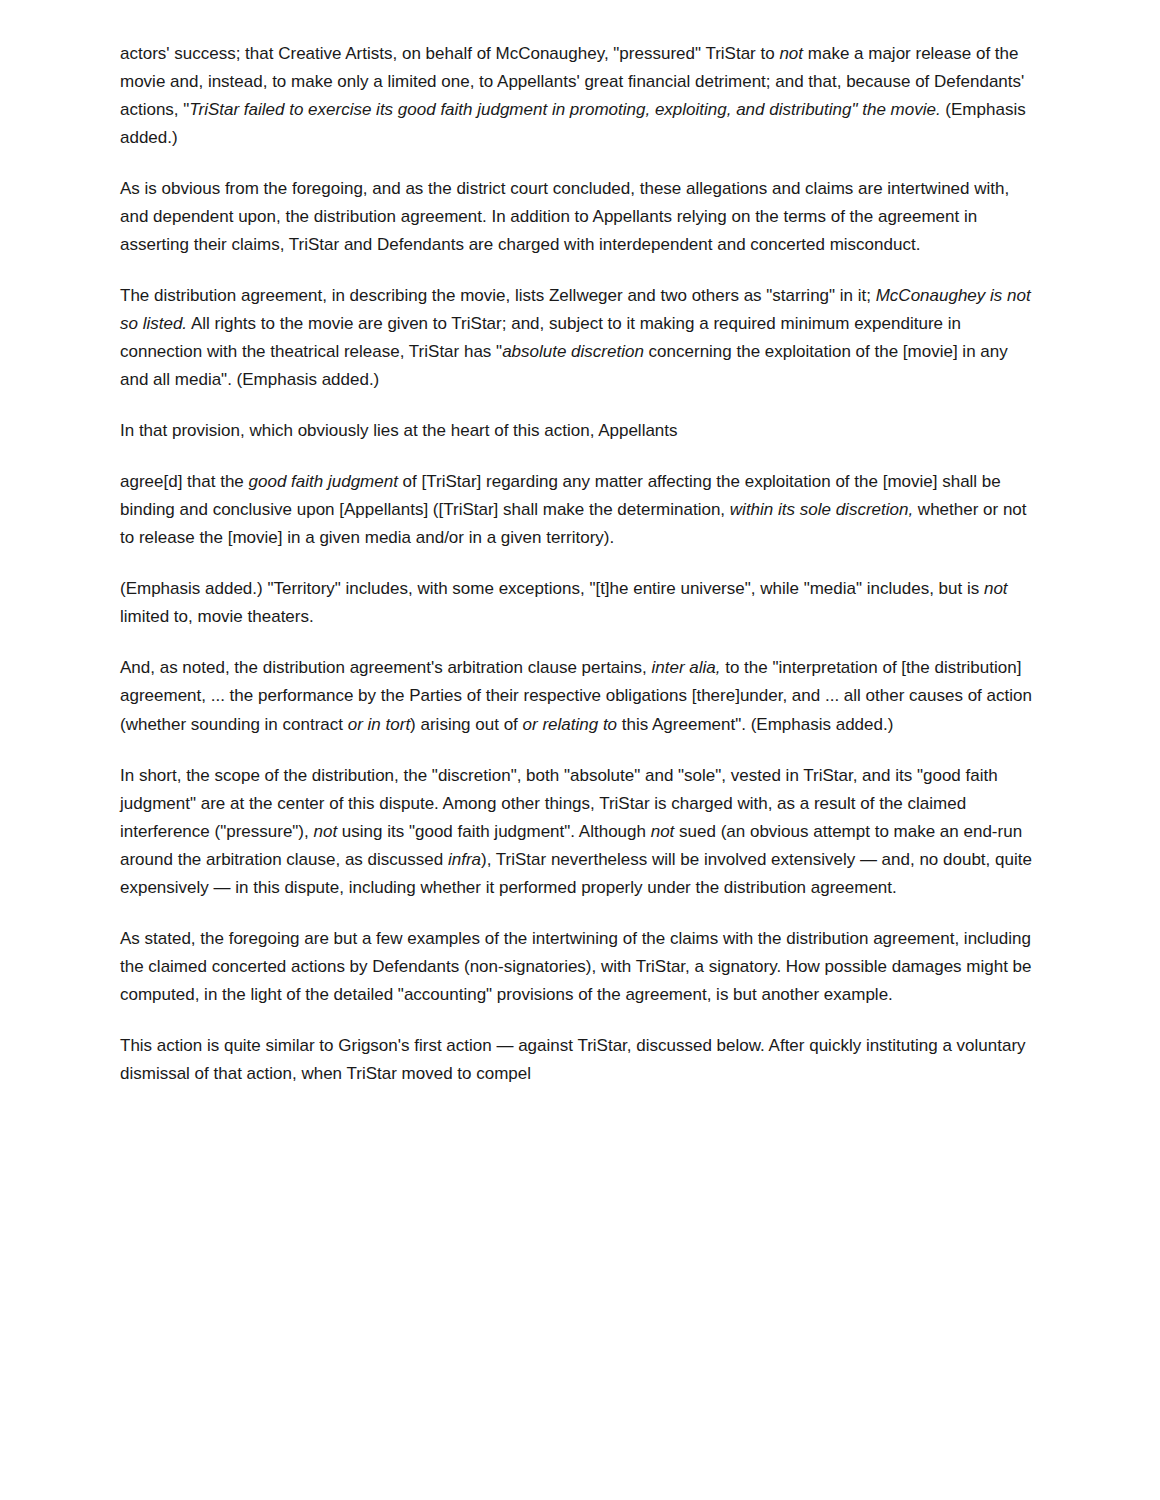actors' success; that Creative Artists, on behalf of McConaughey, "pressured" TriStar to not make a major release of the movie and, instead, to make only a limited one, to Appellants' great financial detriment; and that, because of Defendants' actions, "TriStar failed to exercise its good faith judgment in promoting, exploiting, and distributing" the movie. (Emphasis added.)
As is obvious from the foregoing, and as the district court concluded, these allegations and claims are intertwined with, and dependent upon, the distribution agreement. In addition to Appellants relying on the terms of the agreement in asserting their claims, TriStar and Defendants are charged with interdependent and concerted misconduct.
The distribution agreement, in describing the movie, lists Zellweger and two others as "starring" in it; McConaughey is not so listed. All rights to the movie are given to TriStar; and, subject to it making a required minimum expenditure in connection with the theatrical release, TriStar has "absolute discretion concerning the exploitation of the [movie] in any and all media". (Emphasis added.)
In that provision, which obviously lies at the heart of this action, Appellants
agree[d] that the good faith judgment of [TriStar] regarding any matter affecting the exploitation of the [movie] shall be binding and conclusive upon [Appellants] ([TriStar] shall make the determination, within its sole discretion, whether or not to release the [movie] in a given media and/or in a given territory).
(Emphasis added.) "Territory" includes, with some exceptions, "[t]he entire universe", while "media" includes, but is not limited to, movie theaters.
And, as noted, the distribution agreement's arbitration clause pertains, inter alia, to the "interpretation of [the distribution] agreement, ... the performance by the Parties of their respective obligations [there]under, and ... all other causes of action (whether sounding in contract or in tort) arising out of or relating to this Agreement". (Emphasis added.)
In short, the scope of the distribution, the "discretion", both "absolute" and "sole", vested in TriStar, and its "good faith judgment" are at the center of this dispute. Among other things, TriStar is charged with, as a result of the claimed interference ("pressure"), not using its "good faith judgment". Although not sued (an obvious attempt to make an end-run around the arbitration clause, as discussed infra), TriStar nevertheless will be involved extensively — and, no doubt, quite expensively — in this dispute, including whether it performed properly under the distribution agreement.
As stated, the foregoing are but a few examples of the intertwining of the claims with the distribution agreement, including the claimed concerted actions by Defendants (non-signatories), with TriStar, a signatory. How possible damages might be computed, in the light of the detailed "accounting" provisions of the agreement, is but another example.
This action is quite similar to Grigson's first action — against TriStar, discussed below. After quickly instituting a voluntary dismissal of that action, when TriStar moved to compel